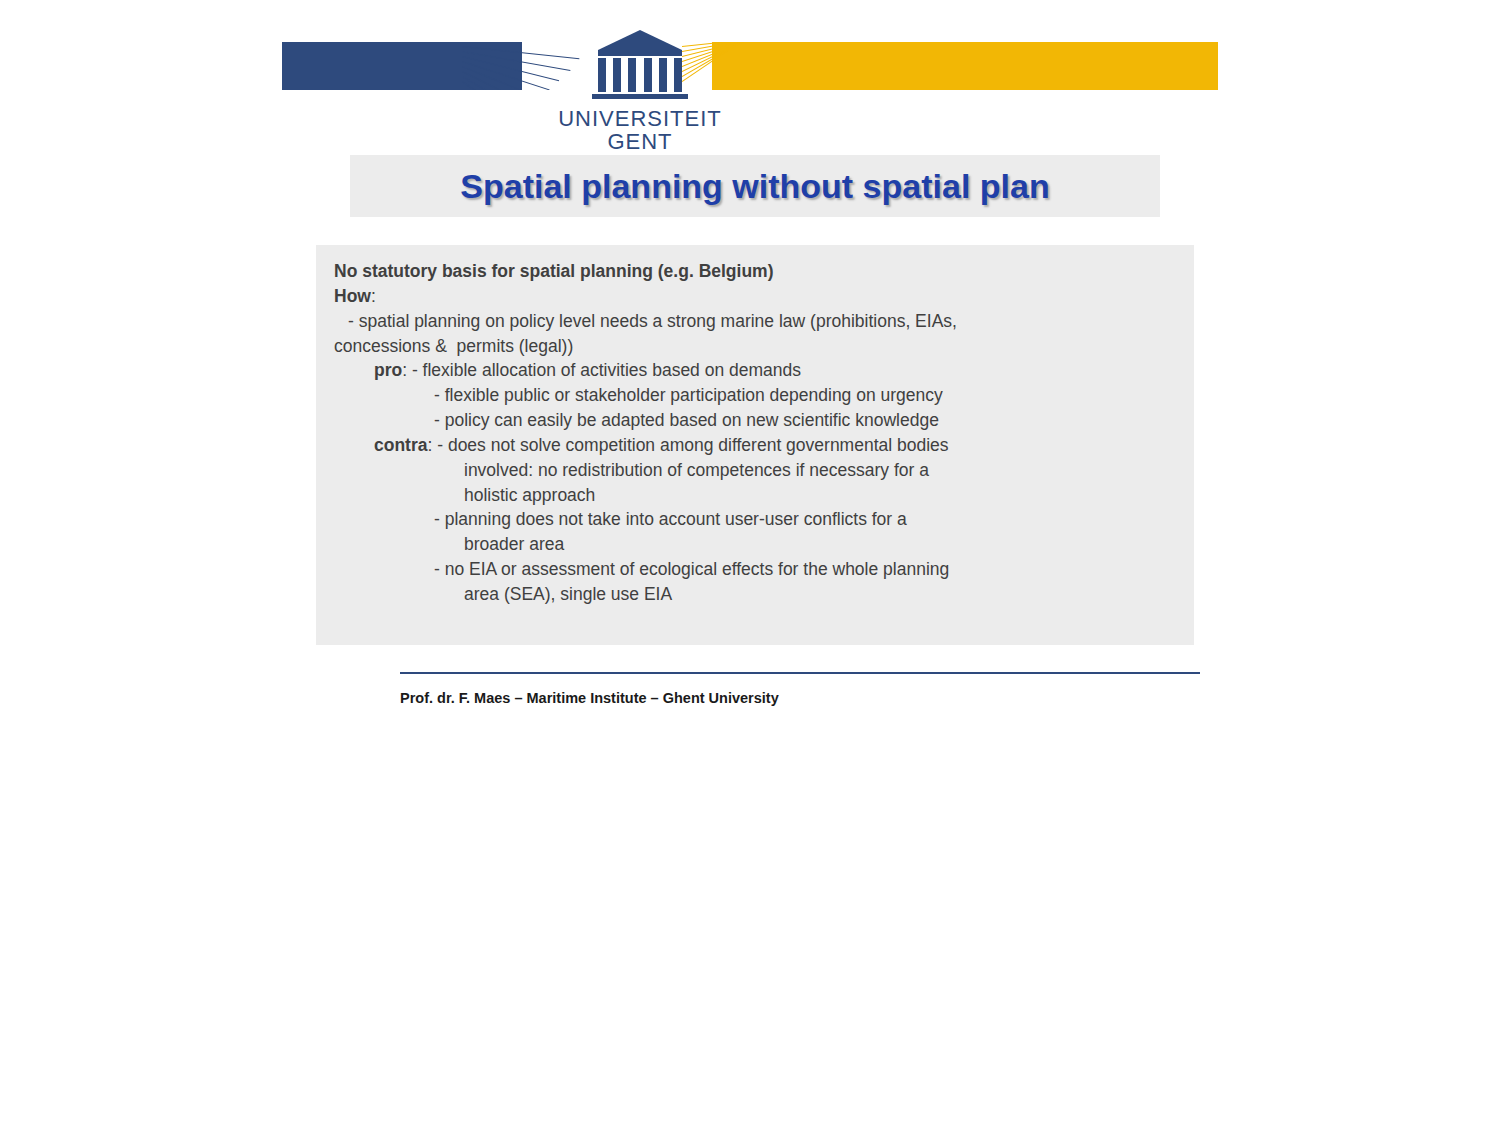UNIVERSITEIT
GENT
Spatial planning without spatial plan
No statutory basis for spatial planning (e.g. Belgium)
How:
- spatial planning on policy level needs a strong marine law (prohibitions, EIAs,
concessions & permits (legal))
pro: - flexible allocation of activities based on demands
- flexible public or stakeholder participation depending on urgency
- policy can easily be adapted based on new scientific knowledge
contra: - does not solve competition among different governmental bodies
involved: no redistribution of competences if necessary for a
holistic approach
- planning does not take into account user-user conflicts for a
broader area
- no EIA or assessment of ecological effects for the whole planning
area (SEA), single use EIA
Prof. dr. F. Maes – Maritime Institute – Ghent University